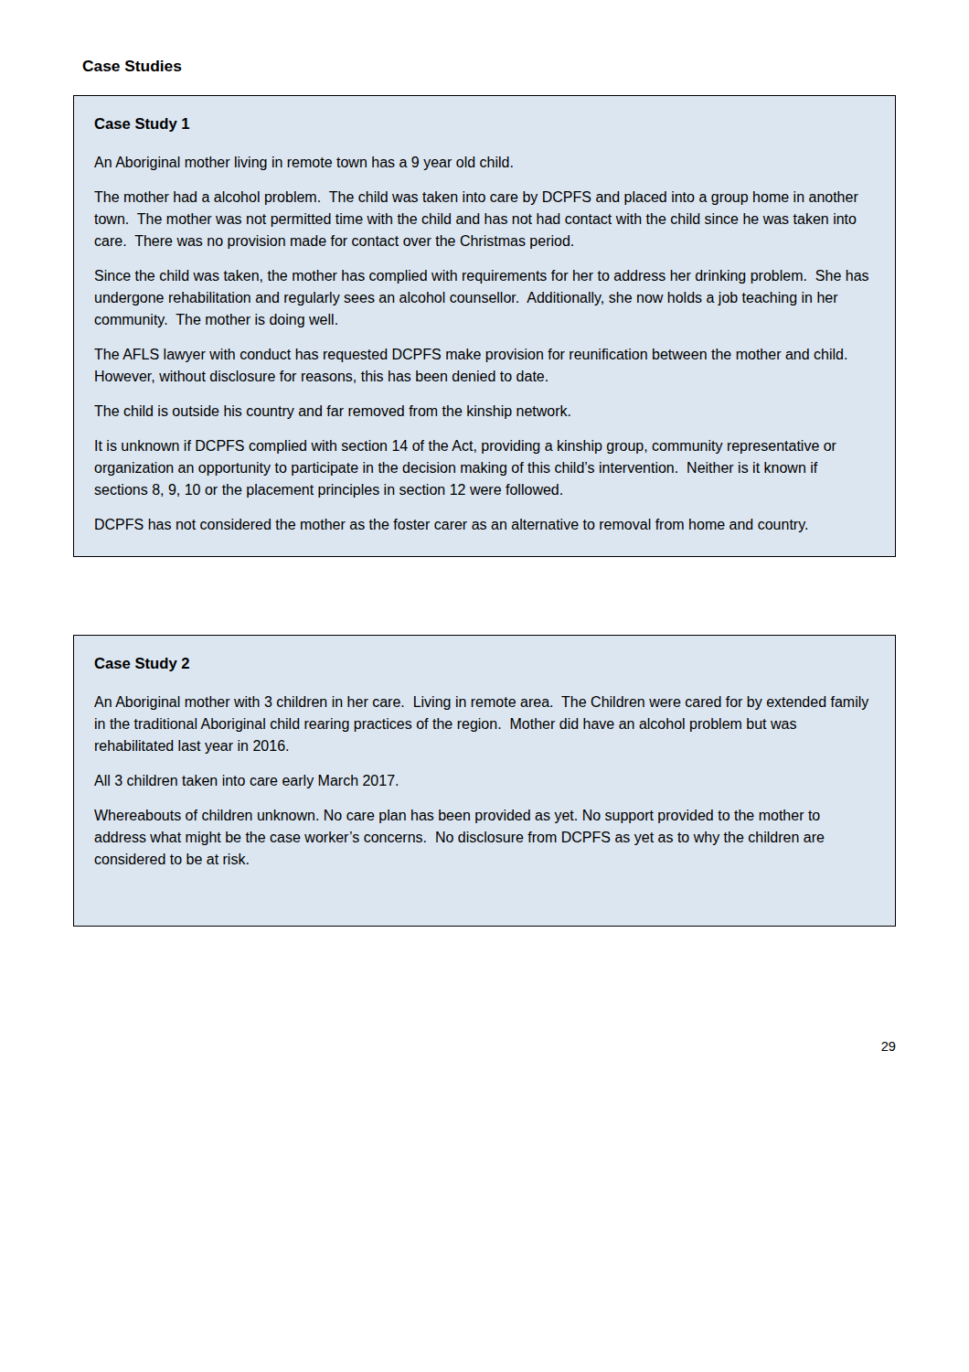Case Studies
Case Study 1
An Aboriginal mother living in remote town has a 9 year old child.
The mother had a alcohol problem. The child was taken into care by DCPFS and placed into a group home in another town. The mother was not permitted time with the child and has not had contact with the child since he was taken into care. There was no provision made for contact over the Christmas period.
Since the child was taken, the mother has complied with requirements for her to address her drinking problem. She has undergone rehabilitation and regularly sees an alcohol counsellor. Additionally, she now holds a job teaching in her community. The mother is doing well.
The AFLS lawyer with conduct has requested DCPFS make provision for reunification between the mother and child. However, without disclosure for reasons, this has been denied to date.
The child is outside his country and far removed from the kinship network.
It is unknown if DCPFS complied with section 14 of the Act, providing a kinship group, community representative or organization an opportunity to participate in the decision making of this child’s intervention. Neither is it known if sections 8, 9, 10 or the placement principles in section 12 were followed.
DCPFS has not considered the mother as the foster carer as an alternative to removal from home and country.
Case Study 2
An Aboriginal mother with 3 children in her care. Living in remote area. The Children were cared for by extended family in the traditional Aboriginal child rearing practices of the region. Mother did have an alcohol problem but was rehabilitated last year in 2016.
All 3 children taken into care early March 2017.
Whereabouts of children unknown. No care plan has been provided as yet. No support provided to the mother to address what might be the case worker’s concerns. No disclosure from DCPFS as yet as to why the children are considered to be at risk.
29